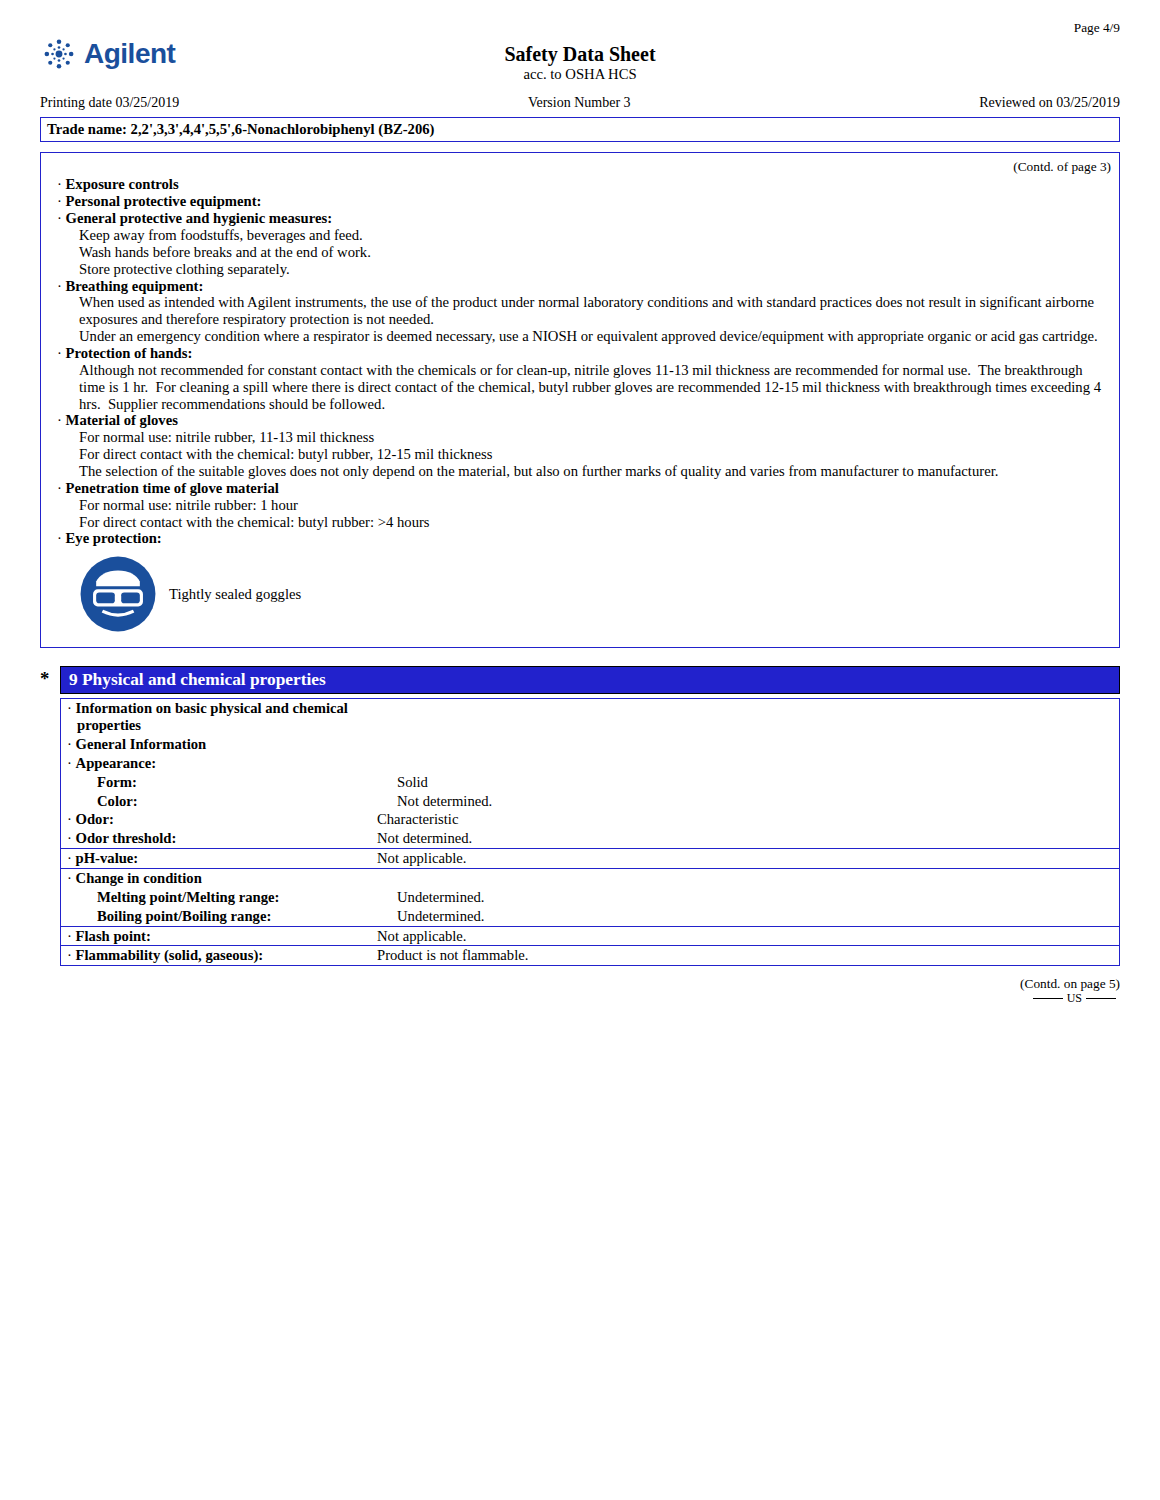Page 4/9
Agilent
Safety Data Sheet
acc. to OSHA HCS
Printing date 03/25/2019 Version Number 3 Reviewed on 03/25/2019
Trade name: 2,2',3,3',4,4',5,5',6-Nonachlorobiphenyl (BZ-206)
(Contd. of page 3)
· Exposure controls
· Personal protective equipment:
· General protective and hygienic measures:
Keep away from foodstuffs, beverages and feed.
Wash hands before breaks and at the end of work.
Store protective clothing separately.
· Breathing equipment:
When used as intended with Agilent instruments, the use of the product under normal laboratory conditions and with standard practices does not result in significant airborne exposures and therefore respiratory protection is not needed.
Under an emergency condition where a respirator is deemed necessary, use a NIOSH or equivalent approved device/equipment with appropriate organic or acid gas cartridge.
· Protection of hands:
Although not recommended for constant contact with the chemicals or for clean-up, nitrile gloves 11-13 mil thickness are recommended for normal use. The breakthrough time is 1 hr. For cleaning a spill where there is direct contact of the chemical, butyl rubber gloves are recommended 12-15 mil thickness with breakthrough times exceeding 4 hrs. Supplier recommendations should be followed.
· Material of gloves
For normal use: nitrile rubber, 11-13 mil thickness
For direct contact with the chemical: butyl rubber, 12-15 mil thickness
The selection of the suitable gloves does not only depend on the material, but also on further marks of quality and varies from manufacturer to manufacturer.
· Penetration time of glove material
For normal use: nitrile rubber: 1 hour
For direct contact with the chemical: butyl rubber: >4 hours
· Eye protection:
Tightly sealed goggles
*
9 Physical and chemical properties
· Information on basic physical and chemical properties
· General Information
· Appearance:
Form:
Solid
Color:
Not determined.
· Odor:
Characteristic
· Odor threshold:
Not determined.
· pH-value:
Not applicable.
· Change in condition
Melting point/Melting range:
Undetermined.
Boiling point/Boiling range:
Undetermined.
· Flash point:
Not applicable.
· Flammability (solid, gaseous):
Product is not flammable.
(Contd. on page 5)
US